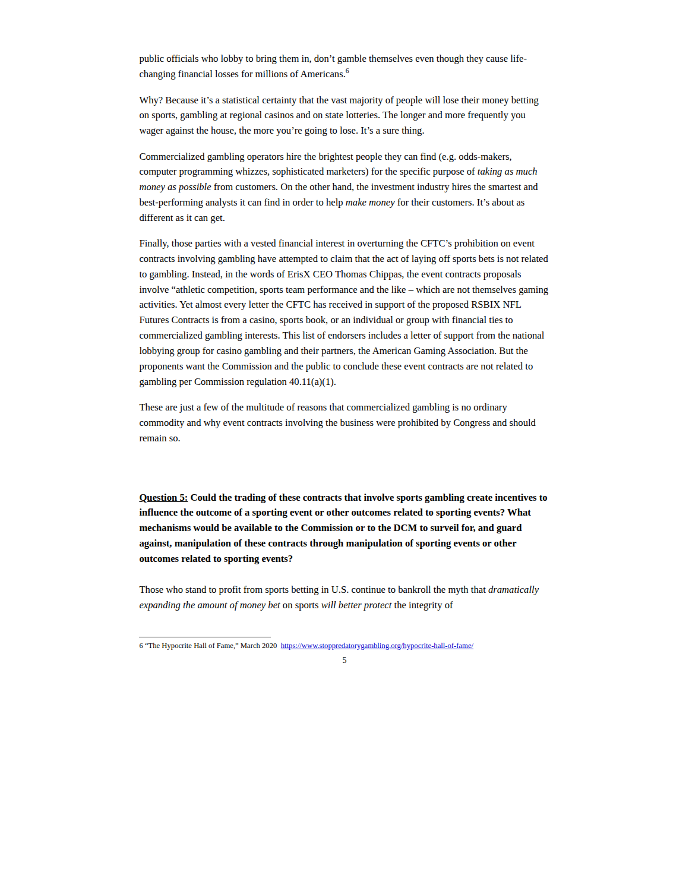public officials who lobby to bring them in, don’t gamble themselves even though they cause life-changing financial losses for millions of Americans.6
Why? Because it’s a statistical certainty that the vast majority of people will lose their money betting on sports, gambling at regional casinos and on state lotteries. The longer and more frequently you wager against the house, the more you’re going to lose. It’s a sure thing.
Commercialized gambling operators hire the brightest people they can find (e.g. odds-makers, computer programming whizzes, sophisticated marketers) for the specific purpose of taking as much money as possible from customers. On the other hand, the investment industry hires the smartest and best-performing analysts it can find in order to help make money for their customers. It’s about as different as it can get.
Finally, those parties with a vested financial interest in overturning the CFTC’s prohibition on event contracts involving gambling have attempted to claim that the act of laying off sports bets is not related to gambling. Instead, in the words of ErisX CEO Thomas Chippas, the event contracts proposals involve “athletic competition, sports team performance and the like – which are not themselves gaming activities. Yet almost every letter the CFTC has received in support of the proposed RSBIX NFL Futures Contracts is from a casino, sports book, or an individual or group with financial ties to commercialized gambling interests. This list of endorsers includes a letter of support from the national lobbying group for casino gambling and their partners, the American Gaming Association. But the proponents want the Commission and the public to conclude these event contracts are not related to gambling per Commission regulation 40.11(a)(1).
These are just a few of the multitude of reasons that commercialized gambling is no ordinary commodity and why event contracts involving the business were prohibited by Congress and should remain so.
Question 5: Could the trading of these contracts that involve sports gambling create incentives to influence the outcome of a sporting event or other outcomes related to sporting events? What mechanisms would be available to the Commission or to the DCM to surveil for, and guard against, manipulation of these contracts through manipulation of sporting events or other outcomes related to sporting events?
Those who stand to profit from sports betting in U.S. continue to bankroll the myth that dramatically expanding the amount of money bet on sports will better protect the integrity of
6 “The Hypocrite Hall of Fame,” March 2020 https://www.stoppredatorygambling.org/hypocrite-hall-of-fame/
5